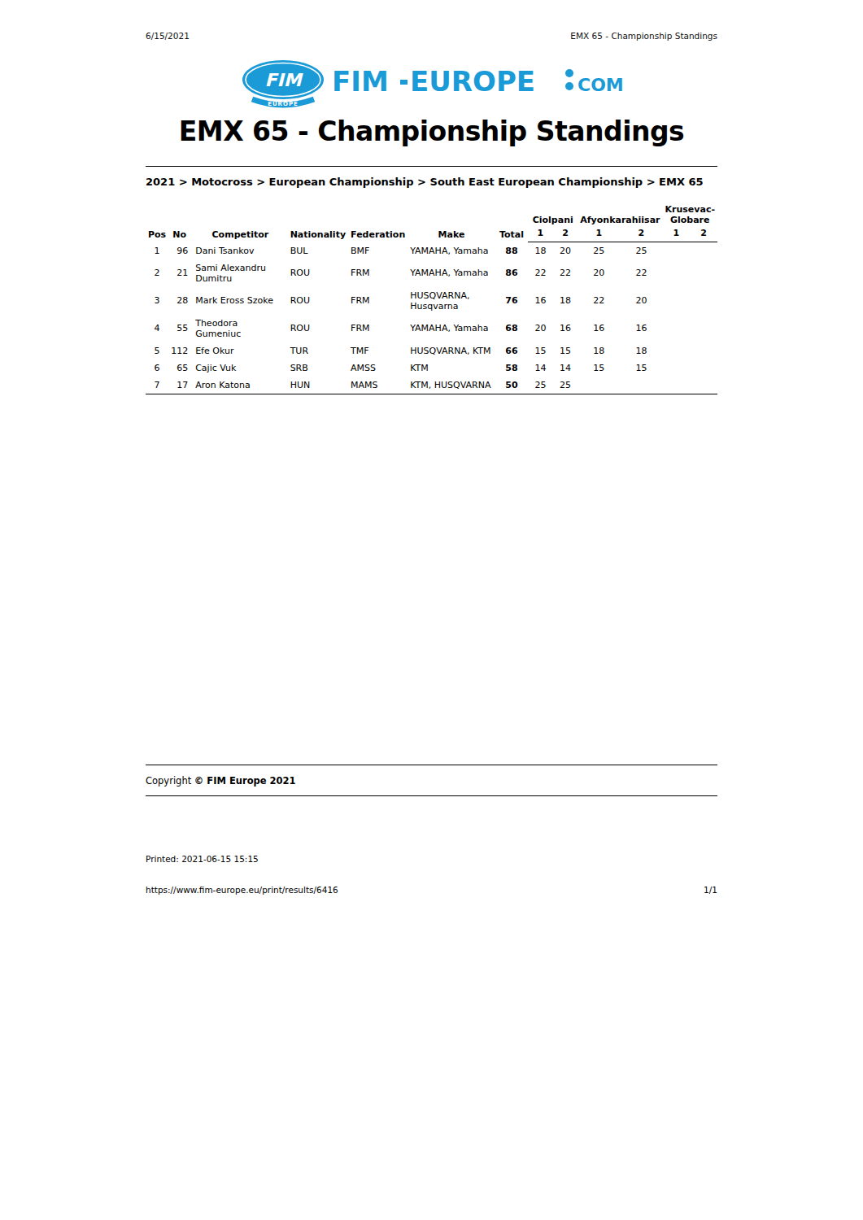6/15/2021 EMX 65 - Championship Standings
FIM EUROPE FIM EUROPE COM
EMX 65 - Championship Standings
2021 > Motocross > European Championship > South East European Championship > EMX 65
| Pos | No | Competitor | Nationality | Federation | Make | Total | Ciolpani | Afyonkarahiisar | Krusevac-Globare |
| --- | --- | --- | --- | --- | --- | --- | --- | --- | --- |
| 1 | 2 | 1 | 2 | 1 | 2 |
| 1 | 96 | Dani Tsankov | BUL | BMF | YAMAHA, Yamaha | 88 | 18 | 20 | 25 | 25 | | |
| 2 | 21 | Sami Alexandru Dumitru | ROU | FRM | YAMAHA, Yamaha | 86 | 22 | 22 | 20 | 22 | | |
| 3 | 28 | Mark Eross Szoke | ROU | FRM | HUSQVARNA, Husqvarna | 76 | 16 | 18 | 22 | 20 | | |
| 4 | 55 | Theodora Gumeniuc | ROU | FRM | YAMAHA, Yamaha | 68 | 20 | 16 | 16 | 16 | | |
| 5 | 112 | Efe Okur | TUR | TMF | HUSQVARNA, KTM | 66 | 15 | 15 | 18 | 18 | | |
| 6 | 65 | Cajic Vuk | SRB | AMSS | KTM | 58 | 14 | 14 | 15 | 15 | | |
| 7 | 17 | Aron Katona | HUN | MAMS | KTM, HUSQVARNA | 50 | 25 | 25 | | | | |
Copyright © FIM Europe 2021
Printed: 2021-06-15 15:15
https://www.fim-europe.eu/print/results/6416 1/1